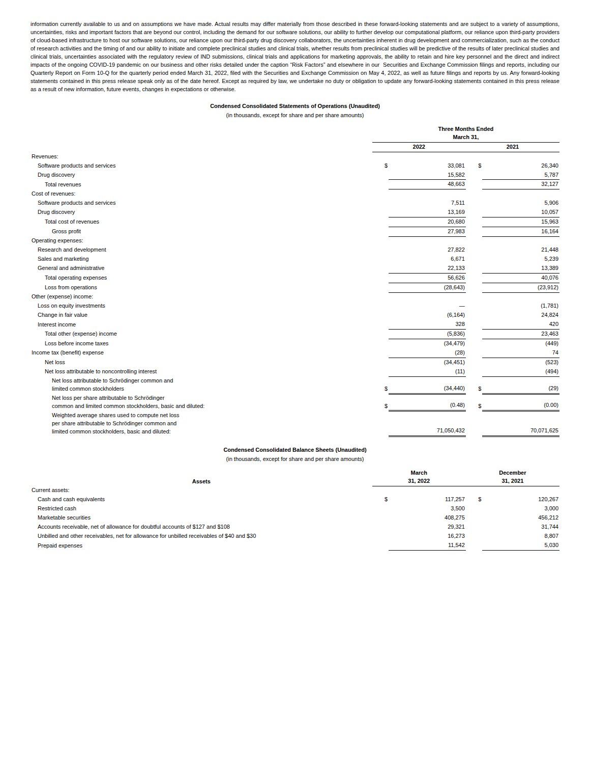information currently available to us and on assumptions we have made. Actual results may differ materially from those described in these forward-looking statements and are subject to a variety of assumptions, uncertainties, risks and important factors that are beyond our control, including the demand for our software solutions, our ability to further develop our computational platform, our reliance upon third-party providers of cloud-based infrastructure to host our software solutions, our reliance upon our third-party drug discovery collaborators, the uncertainties inherent in drug development and commercialization, such as the conduct of research activities and the timing of and our ability to initiate and complete preclinical studies and clinical trials, whether results from preclinical studies will be predictive of the results of later preclinical studies and clinical trials, uncertainties associated with the regulatory review of IND submissions, clinical trials and applications for marketing approvals, the ability to retain and hire key personnel and the direct and indirect impacts of the ongoing COVID-19 pandemic on our business and other risks detailed under the caption “Risk Factors” and elsewhere in our Securities and Exchange Commission filings and reports, including our Quarterly Report on Form 10-Q for the quarterly period ended March 31, 2022, filed with the Securities and Exchange Commission on May 4, 2022, as well as future filings and reports by us. Any forward-looking statements contained in this press release speak only as of the date hereof. Except as required by law, we undertake no duty or obligation to update any forward-looking statements contained in this press release as a result of new information, future events, changes in expectations or otherwise.
Condensed Consolidated Statements of Operations (Unaudited)
(in thousands, except for share and per share amounts)
| | Three Months Ended March 31, |
| | 2022 | 2021 |
| Revenues: | | | | |
| Software products and services | $ | 33,081 | $ | 26,340 |
| Drug discovery | | 15,582 | | 5,787 |
| Total revenues | | 48,663 | | 32,127 |
| Cost of revenues: | | | | |
| Software products and services | | 7,511 | | 5,906 |
| Drug discovery | | 13,169 | | 10,057 |
| Total cost of revenues | | 20,680 | | 15,963 |
| Gross profit | | 27,983 | | 16,164 |
| Operating expenses: | | | | |
| Research and development | | 27,822 | | 21,448 |
| Sales and marketing | | 6,671 | | 5,239 |
| General and administrative | | 22,133 | | 13,389 |
| Total operating expenses | | 56,626 | | 40,076 |
| Loss from operations | | (28,643) | | (23,912) |
| Other (expense) income: | | | | |
| Loss on equity investments | | — | | (1,781) |
| Change in fair value | | (6,164) | | 24,824 |
| Interest income | | 328 | | 420 |
| Total other (expense) income | | (5,836) | | 23,463 |
| Loss before income taxes | | (34,479) | | (449) |
| Income tax (benefit) expense | | (28) | | 74 |
| Net loss | | (34,451) | | (523) |
| Net loss attributable to noncontrolling interest | | (11) | | (494) |
| Net loss attributable to Schrödinger common and limited common stockholders | $ | (34,440) | $ | (29) |
| Net loss per share attributable to Schrödinger common and limited common stockholders, basic and diluted: | $ | (0.48) | $ | (0.00) |
| Weighted average shares used to compute net loss per share attributable to Schrödinger common and limited common stockholders, basic and diluted: | | 71,050,432 | | 70,071,625 |
Condensed Consolidated Balance Sheets (Unaudited)
(in thousands, except for share and per share amounts)
| Assets | March 31, 2022 | December 31, 2021 |
| Current assets: | | | | |
| Cash and cash equivalents | $ | 117,257 | $ | 120,267 |
| Restricted cash | | 3,500 | | 3,000 |
| Marketable securities | | 408,275 | | 456,212 |
| Accounts receivable, net of allowance for doubtful accounts of $127 and $108 | | 29,321 | | 31,744 |
| Unbilled and other receivables, net for allowance for unbilled receivables of $40 and $30 | | 16,273 | | 8,807 |
| Prepaid expenses | | 11,542 | | 5,030 |